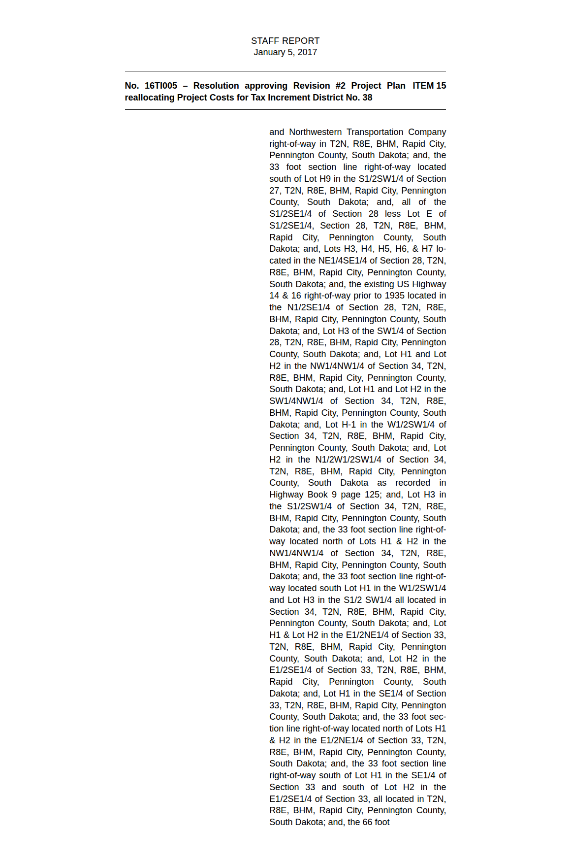STAFF REPORT
January 5, 2017
No. 16TI005 – Resolution approving Revision #2 Project Plan reallocating Project Costs for Tax Increment District No. 38
ITEM 15
and Northwestern Transportation Company right-of-way in T2N, R8E, BHM, Rapid City, Pennington County, South Dakota; and, the 33 foot section line right-of-way located south of Lot H9 in the S1/2SW1/4 of Section 27, T2N, R8E, BHM, Rapid City, Pennington County, South Dakota; and, all of the S1/2SE1/4 of Section 28 less Lot E of S1/2SE1/4, Section 28, T2N, R8E, BHM, Rapid City, Pennington County, South Dakota; and, Lots H3, H4, H5, H6, & H7 located in the NE1/4SE1/4 of Section 28, T2N, R8E, BHM, Rapid City, Pennington County, South Dakota; and, the existing US Highway 14 & 16 right-of-way prior to 1935 located in the N1/2SE1/4 of Section 28, T2N, R8E, BHM, Rapid City, Pennington County, South Dakota; and, Lot H3 of the SW1/4 of Section 28, T2N, R8E, BHM, Rapid City, Pennington County, South Dakota; and, Lot H1 and Lot H2 in the NW1/4NW1/4 of Section 34, T2N, R8E, BHM, Rapid City, Pennington County, South Dakota; and, Lot H1 and Lot H2 in the SW1/4NW1/4 of Section 34, T2N, R8E, BHM, Rapid City, Pennington County, South Dakota; and, Lot H-1 in the W1/2SW1/4 of Section 34, T2N, R8E, BHM, Rapid City, Pennington County, South Dakota; and, Lot H2 in the N1/2W1/2SW1/4 of Section 34, T2N, R8E, BHM, Rapid City, Pennington County, South Dakota as recorded in Highway Book 9 page 125; and, Lot H3 in the S1/2SW1/4 of Section 34, T2N, R8E, BHM, Rapid City, Pennington County, South Dakota; and, the 33 foot section line right-of-way located north of Lots H1 & H2 in the NW1/4NW1/4 of Section 34, T2N, R8E, BHM, Rapid City, Pennington County, South Dakota; and, the 33 foot section line right-of-way located south Lot H1 in the W1/2SW1/4 and Lot H3 in the S1/2 SW1/4 all located in Section 34, T2N, R8E, BHM, Rapid City, Pennington County, South Dakota; and, Lot H1 & Lot H2 in the E1/2NE1/4 of Section 33, T2N, R8E, BHM, Rapid City, Pennington County, South Dakota; and, Lot H2 in the E1/2SE1/4 of Section 33, T2N, R8E, BHM, Rapid City, Pennington County, South Dakota; and, Lot H1 in the SE1/4 of Section 33, T2N, R8E, BHM, Rapid City, Pennington County, South Dakota; and, the 33 foot section line right-of-way located north of Lots H1 & H2 in the E1/2NE1/4 of Section 33, T2N, R8E, BHM, Rapid City, Pennington County, South Dakota; and, the 33 foot section line right-of-way south of Lot H1 in the SE1/4 of Section 33 and south of Lot H2 in the E1/2SE1/4 of Section 33, all located in T2N, R8E, BHM, Rapid City, Pennington County, South Dakota; and, the 66 foot